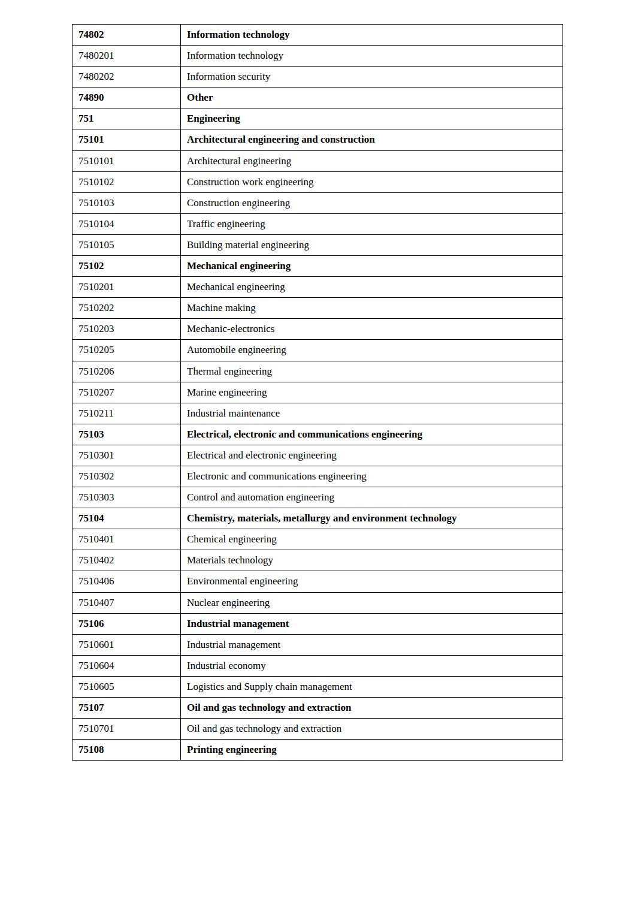| 74802 | Information technology |
| 7480201 | Information technology |
| 7480202 | Information security |
| 74890 | Other |
| 751 | Engineering |
| 75101 | Architectural engineering and construction |
| 7510101 | Architectural engineering |
| 7510102 | Construction work engineering |
| 7510103 | Construction engineering |
| 7510104 | Traffic engineering |
| 7510105 | Building material engineering |
| 75102 | Mechanical engineering |
| 7510201 | Mechanical engineering |
| 7510202 | Machine making |
| 7510203 | Mechanic-electronics |
| 7510205 | Automobile engineering |
| 7510206 | Thermal engineering |
| 7510207 | Marine engineering |
| 7510211 | Industrial maintenance |
| 75103 | Electrical, electronic and communications engineering |
| 7510301 | Electrical and electronic engineering |
| 7510302 | Electronic and communications engineering |
| 7510303 | Control and automation engineering |
| 75104 | Chemistry, materials, metallurgy and environment technology |
| 7510401 | Chemical engineering |
| 7510402 | Materials technology |
| 7510406 | Environmental engineering |
| 7510407 | Nuclear engineering |
| 75106 | Industrial management |
| 7510601 | Industrial management |
| 7510604 | Industrial economy |
| 7510605 | Logistics and Supply chain management |
| 75107 | Oil and gas technology and extraction |
| 7510701 | Oil and gas technology and extraction |
| 75108 | Printing engineering |